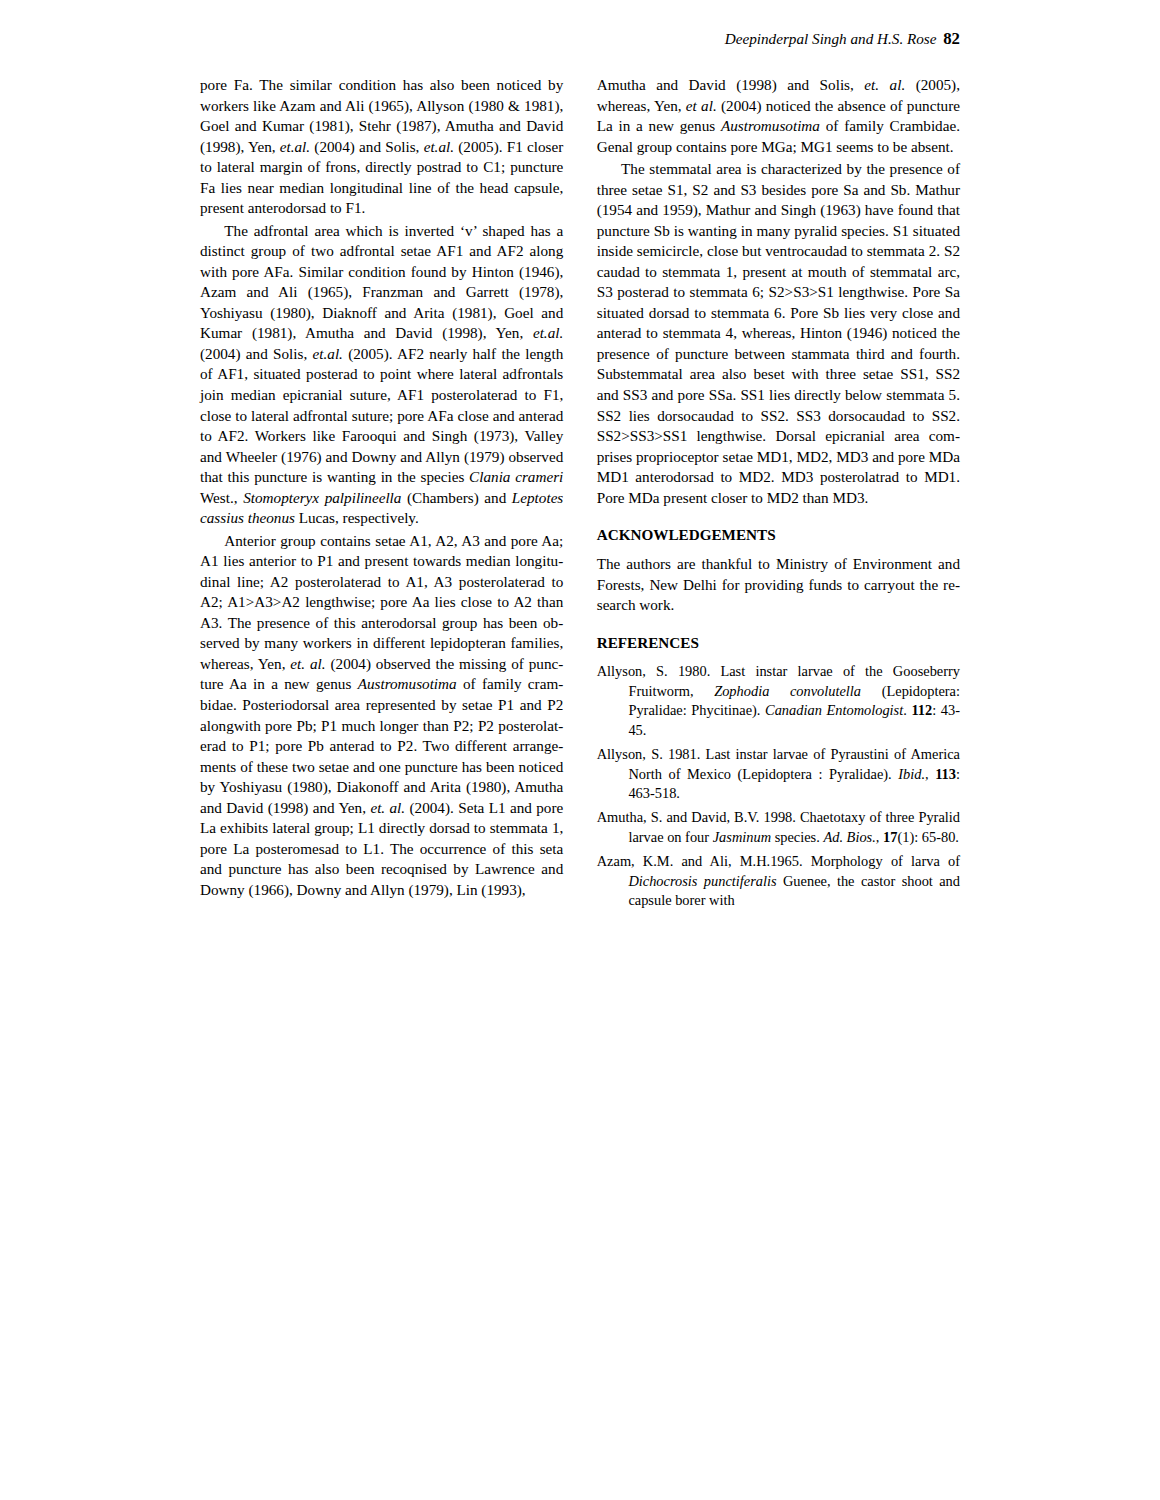Deepinderpal Singh and H.S. Rose 82
pore Fa. The similar condition has also been noticed by workers like Azam and Ali (1965), Allyson (1980 & 1981), Goel and Kumar (1981), Stehr (1987), Amutha and David (1998), Yen, et.al. (2004) and Solis, et.al. (2005). F1 closer to lateral margin of frons, directly postrad to C1; puncture Fa lies near median longitudinal line of the head capsule, present anterodorsad to F1.
The adfrontal area which is inverted ‘v’ shaped has a distinct group of two adfrontal setae AF1 and AF2 along with pore AFa. Similar condition found by Hinton (1946), Azam and Ali (1965), Franzman and Garrett (1978), Yoshiyasu (1980), Diaknoff and Arita (1981), Goel and Kumar (1981), Amutha and David (1998), Yen, et.al. (2004) and Solis, et.al. (2005). AF2 nearly half the length of AF1, situated posterad to point where lateral adfrontals join median epicranial suture, AF1 posterolaterad to F1, close to lateral adfrontal suture; pore AFa close and anterad to AF2. Workers like Farooqui and Singh (1973), Valley and Wheeler (1976) and Downy and Allyn (1979) observed that this puncture is wanting in the species Clania crameri West., Stomopteryx palpilineella (Chambers) and Leptotes cassius theonus Lucas, respectively.
Anterior group contains setae A1, A2, A3 and pore Aa; A1 lies anterior to P1 and present towards median longitudinal line; A2 posterolaterad to A1, A3 posterolaterad to A2; A1>A3>A2 lengthwise; pore Aa lies close to A2 than A3. The presence of this anterodorsal group has been observed by many workers in different lepidopteran families, whereas, Yen, et. al. (2004) observed the missing of puncture Aa in a new genus Austromusotima of family crambidae. Posteriodorsal area represented by setae P1 and P2 alongwith pore Pb; P1 much longer than P2; P2 posterolaterad to P1; pore Pb anterad to P2. Two different arrangements of these two setae and one puncture has been noticed by Yoshiyasu (1980), Diakonoff and Arita (1980), Amutha and David (1998) and Yen, et. al. (2004). Seta L1 and pore La exhibits lateral group; L1 directly dorsad to stemmata 1, pore La posteromesad to L1. The occurrence of this seta and puncture has also been recoqnised by Lawrence and Downy (1966), Downy and Allyn (1979), Lin (1993),
Amutha and David (1998) and Solis, et. al. (2005), whereas, Yen, et al. (2004) noticed the absence of puncture La in a new genus Austromusotima of family Crambidae. Genal group contains pore MGa; MG1 seems to be absent.
The stemmatal area is characterized by the presence of three setae S1, S2 and S3 besides pore Sa and Sb. Mathur (1954 and 1959), Mathur and Singh (1963) have found that puncture Sb is wanting in many pyralid species. S1 situated inside semicircle, close but ventrocaudad to stemmata 2. S2 caudad to stemmata 1, present at mouth of stemmatal arc, S3 posterad to stemmata 6; S2>S3>S1 lengthwise. Pore Sa situated dorsad to stemmata 6. Pore Sb lies very close and anterad to stemmata 4, whereas, Hinton (1946) noticed the presence of puncture between stammata third and fourth. Substemmatal area also beset with three setae SS1, SS2 and SS3 and pore SSa. SS1 lies directly below stemmata 5. SS2 lies dorsocaudad to SS2. SS3 dorsocaudad to SS2. SS2>SS3>SS1 lengthwise. Dorsal epicranial area comprises proprioceptor setae MD1, MD2, MD3 and pore MDa MD1 anterodorsad to MD2. MD3 posterolatrad to MD1. Pore MDa present closer to MD2 than MD3.
Acknowledgements
The authors are thankful to Ministry of Environment and Forests, New Delhi for providing funds to carryout the research work.
References
Allyson, S. 1980. Last instar larvae of the Gooseberry Fruitworm, Zophodia convolutella (Lepidoptera: Pyralidae: Phycitinae). Canadian Entomologist. 112: 43-45.
Allyson, S. 1981. Last instar larvae of Pyraustini of America North of Mexico (Lepidoptera : Pyralidae). Ibid., 113: 463-518.
Amutha, S. and David, B.V. 1998. Chaetotaxy of three Pyralid larvae on four Jasminum species. Ad. Bios., 17(1): 65-80.
Azam, K.M. and Ali, M.H.1965. Morphology of larva of Dichocrosis punctiferalis Guenee, the castor shoot and capsule borer with